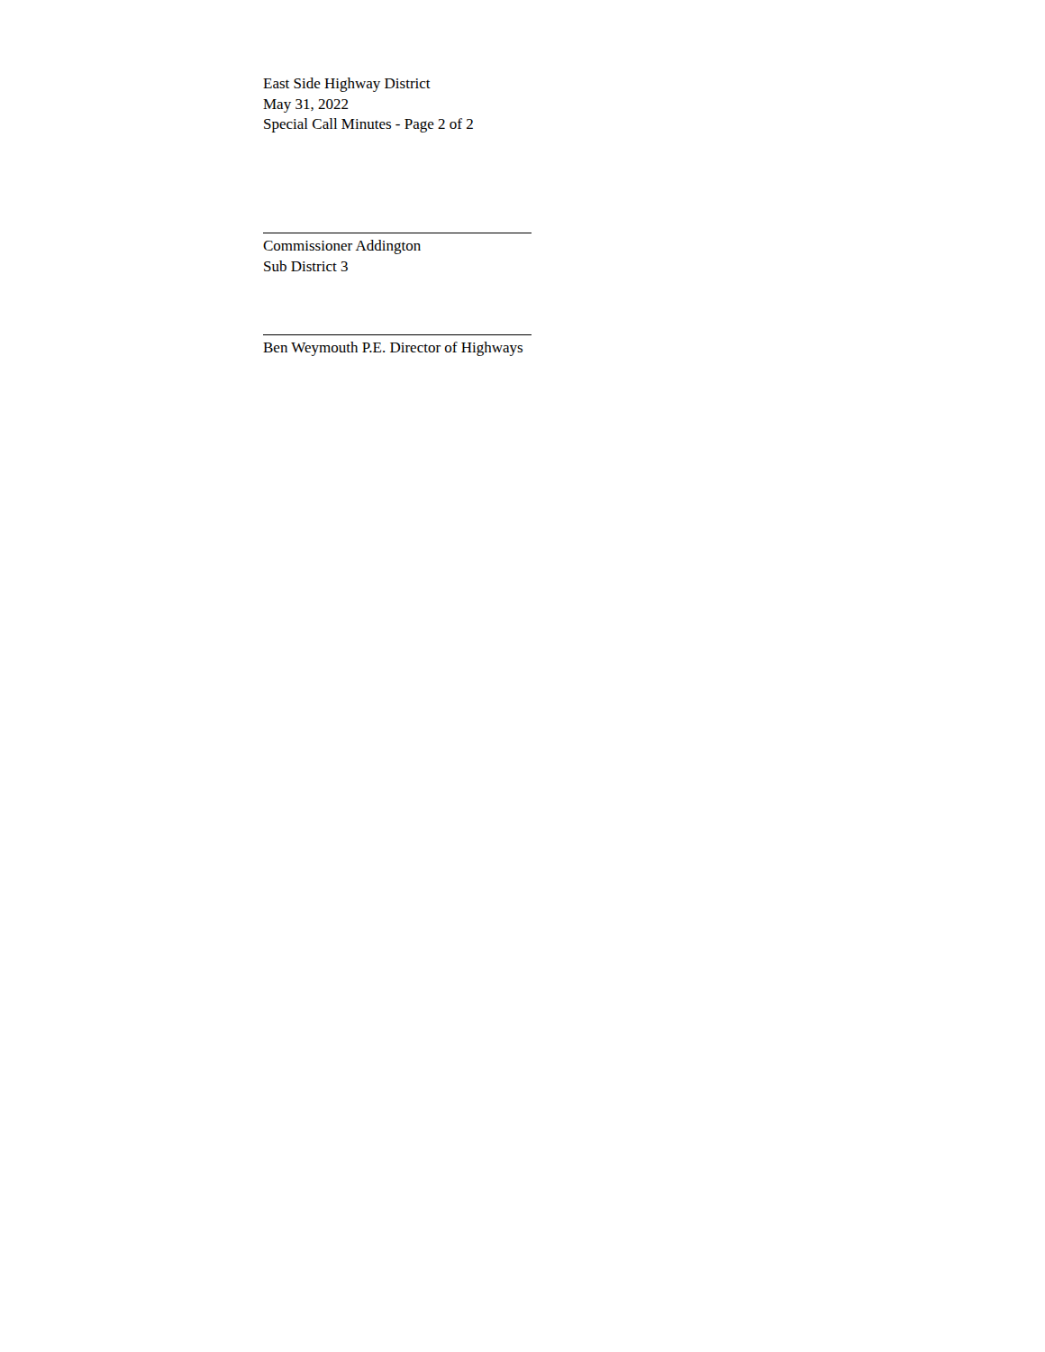East Side Highway District
May 31, 2022
Special Call Minutes - Page 2 of 2
Commissioner Addington
Sub District 3
Ben Weymouth P.E. Director of Highways